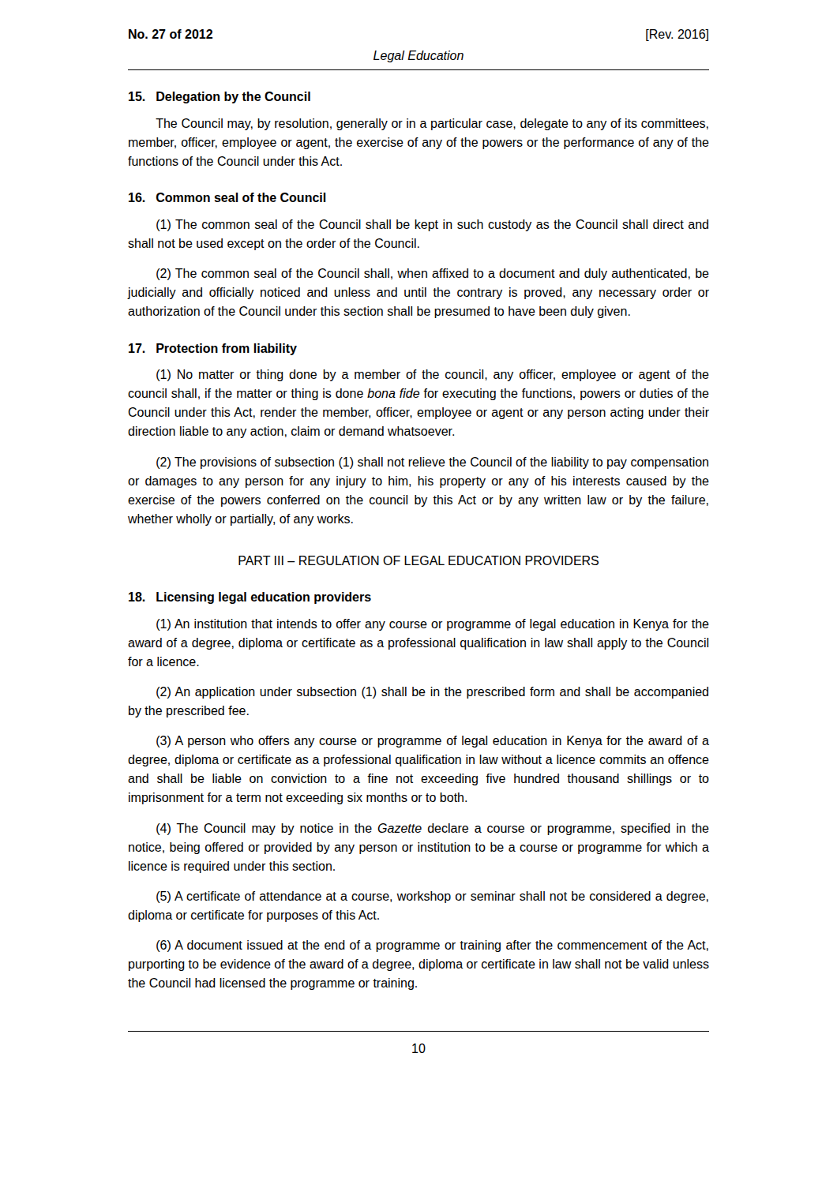No. 27 of 2012 [Rev. 2016]
Legal Education
15. Delegation by the Council
The Council may, by resolution, generally or in a particular case, delegate to any of its committees, member, officer, employee or agent, the exercise of any of the powers or the performance of any of the functions of the Council under this Act.
16. Common seal of the Council
(1) The common seal of the Council shall be kept in such custody as the Council shall direct and shall not be used except on the order of the Council.
(2) The common seal of the Council shall, when affixed to a document and duly authenticated, be judicially and officially noticed and unless and until the contrary is proved, any necessary order or authorization of the Council under this section shall be presumed to have been duly given.
17. Protection from liability
(1) No matter or thing done by a member of the council, any officer, employee or agent of the council shall, if the matter or thing is done bona fide for executing the functions, powers or duties of the Council under this Act, render the member, officer, employee or agent or any person acting under their direction liable to any action, claim or demand whatsoever.
(2) The provisions of subsection (1) shall not relieve the Council of the liability to pay compensation or damages to any person for any injury to him, his property or any of his interests caused by the exercise of the powers conferred on the council by this Act or by any written law or by the failure, whether wholly or partially, of any works.
PART III – REGULATION OF LEGAL EDUCATION PROVIDERS
18. Licensing legal education providers
(1) An institution that intends to offer any course or programme of legal education in Kenya for the award of a degree, diploma or certificate as a professional qualification in law shall apply to the Council for a licence.
(2) An application under subsection (1) shall be in the prescribed form and shall be accompanied by the prescribed fee.
(3) A person who offers any course or programme of legal education in Kenya for the award of a degree, diploma or certificate as a professional qualification in law without a licence commits an offence and shall be liable on conviction to a fine not exceeding five hundred thousand shillings or to imprisonment for a term not exceeding six months or to both.
(4) The Council may by notice in the Gazette declare a course or programme, specified in the notice, being offered or provided by any person or institution to be a course or programme for which a licence is required under this section.
(5) A certificate of attendance at a course, workshop or seminar shall not be considered a degree, diploma or certificate for purposes of this Act.
(6) A document issued at the end of a programme or training after the commencement of the Act, purporting to be evidence of the award of a degree, diploma or certificate in law shall not be valid unless the Council had licensed the programme or training.
10